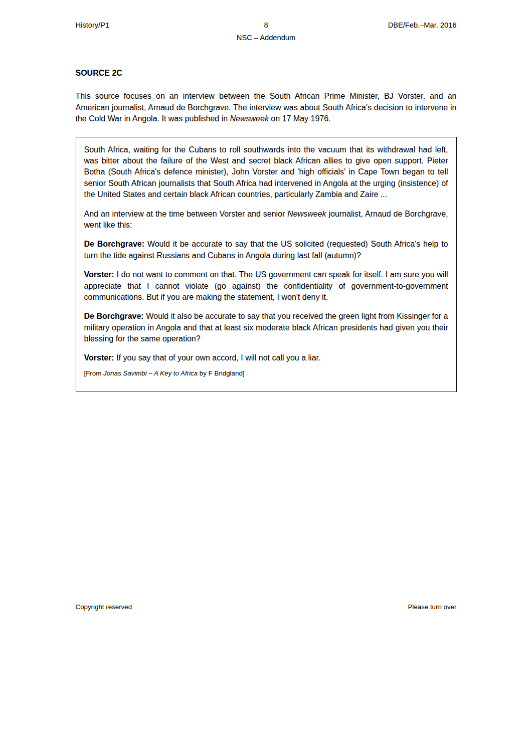History/P1
8
DBE/Feb.–Mar. 2016
NSC – Addendum
SOURCE 2C
This source focuses on an interview between the South African Prime Minister, BJ Vorster, and an American journalist, Arnaud de Borchgrave. The interview was about South Africa's decision to intervene in the Cold War in Angola. It was published in Newsweek on 17 May 1976.
South Africa, waiting for the Cubans to roll southwards into the vacuum that its withdrawal had left, was bitter about the failure of the West and secret black African allies to give open support. Pieter Botha (South Africa's defence minister), John Vorster and 'high officials' in Cape Town began to tell senior South African journalists that South Africa had intervened in Angola at the urging (insistence) of the United States and certain black African countries, particularly Zambia and Zaire ...
And an interview at the time between Vorster and senior Newsweek journalist, Arnaud de Borchgrave, went like this:
De Borchgrave: Would it be accurate to say that the US solicited (requested) South Africa's help to turn the tide against Russians and Cubans in Angola during last fall (autumn)?
Vorster: I do not want to comment on that. The US government can speak for itself. I am sure you will appreciate that I cannot violate (go against) the confidentiality of government-to-government communications. But if you are making the statement, I won't deny it.
De Borchgrave: Would it also be accurate to say that you received the green light from Kissinger for a military operation in Angola and that at least six moderate black African presidents had given you their blessing for the same operation?
Vorster: If you say that of your own accord, I will not call you a liar.
[From Jonas Savimbi – A Key to Africa by F Bridgland]
Copyright reserved
Please turn over